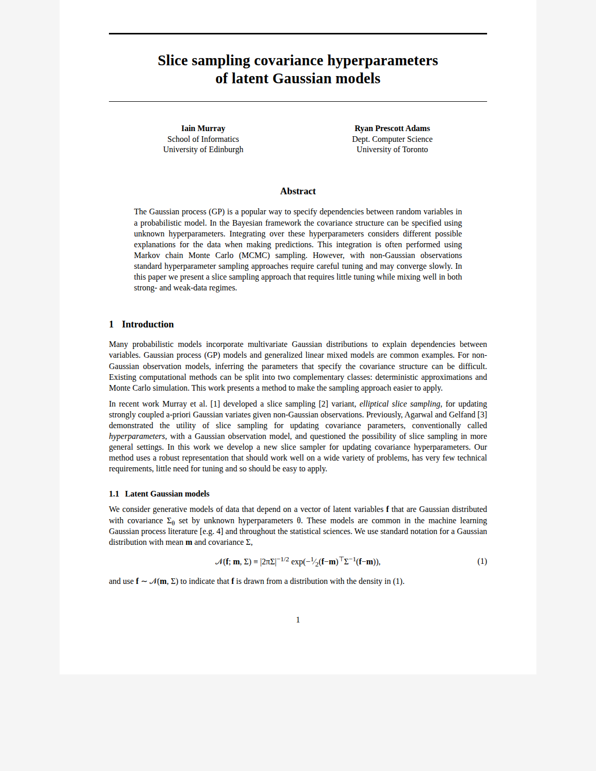Slice sampling covariance hyperparameters
of latent Gaussian models
| Iain Murray School of Informatics University of Edinburgh | Ryan Prescott Adams Dept. Computer Science University of Toronto |
Abstract
The Gaussian process (GP) is a popular way to specify dependencies between random variables in a probabilistic model. In the Bayesian framework the covariance structure can be specified using unknown hyperparameters. Integrating over these hyperparameters considers different possible explanations for the data when making predictions. This integration is often performed using Markov chain Monte Carlo (MCMC) sampling. However, with non-Gaussian observations standard hyperparameter sampling approaches require careful tuning and may converge slowly. In this paper we present a slice sampling approach that requires little tuning while mixing well in both strong- and weak-data regimes.
1 Introduction
Many probabilistic models incorporate multivariate Gaussian distributions to explain dependencies between variables. Gaussian process (GP) models and generalized linear mixed models are common examples. For non-Gaussian observation models, inferring the parameters that specify the covariance structure can be difficult. Existing computational methods can be split into two complementary classes: deterministic approximations and Monte Carlo simulation. This work presents a method to make the sampling approach easier to apply.
In recent work Murray et al. [1] developed a slice sampling [2] variant, elliptical slice sampling, for updating strongly coupled a-priori Gaussian variates given non-Gaussian observations. Previously, Agarwal and Gelfand [3] demonstrated the utility of slice sampling for updating covariance parameters, conventionally called hyperparameters, with a Gaussian observation model, and questioned the possibility of slice sampling in more general settings. In this work we develop a new slice sampler for updating covariance hyperparameters. Our method uses a robust representation that should work well on a wide variety of problems, has very few technical requirements, little need for tuning and so should be easy to apply.
1.1 Latent Gaussian models
We consider generative models of data that depend on a vector of latent variables f that are Gaussian distributed with covariance Σθ set by unknown hyperparameters θ. These models are common in the machine learning Gaussian process literature [e.g. 4] and throughout the statistical sciences. We use standard notation for a Gaussian distribution with mean m and covariance Σ,
𝒩(f; m, Σ) ≡ |2πΣ|−1/2 exp(−1⁄2(f−m)⊤Σ−1(f−m)), (1)
and use f ∼ 𝒩(m, Σ) to indicate that f is drawn from a distribution with the density in (1).
1